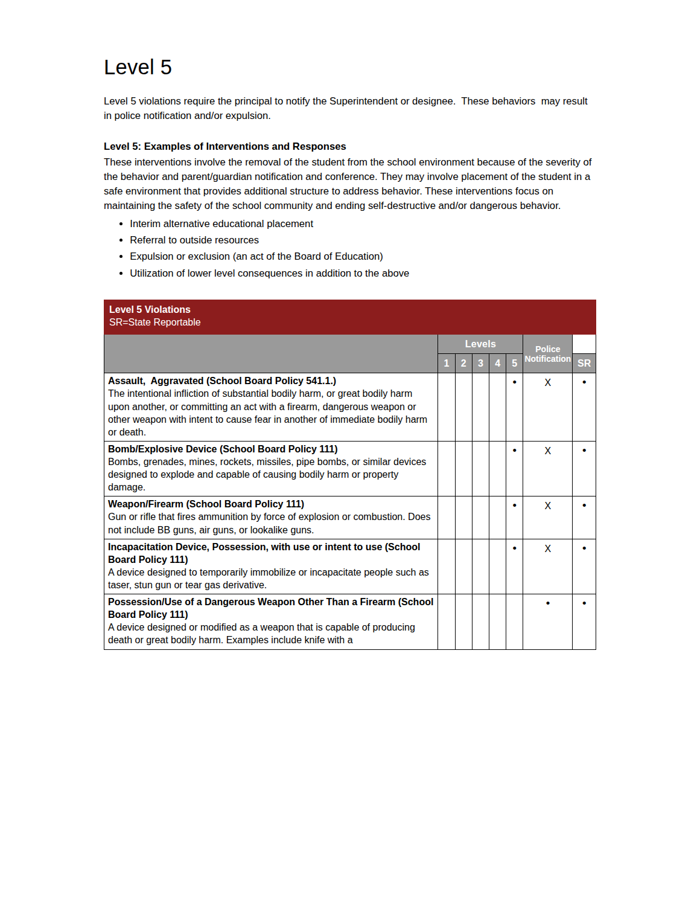Level 5
Level 5 violations require the principal to notify the Superintendent or designee. These behaviors may result in police notification and/or expulsion.
Level 5: Examples of Interventions and Responses
These interventions involve the removal of the student from the school environment because of the severity of the behavior and parent/guardian notification and conference. They may involve placement of the student in a safe environment that provides additional structure to address behavior. These interventions focus on maintaining the safety of the school community and ending self-destructive and/or dangerous behavior.
Interim alternative educational placement
Referral to outside resources
Expulsion or exclusion (an act of the Board of Education)
Utilization of lower level consequences in addition to the above
| Level 5 Violations SR=State Reportable |
| --- |
| | Levels | Police Notification |
| 1 | 2 | 3 | 4 | 5 | SR |
| Assault, Aggravated (School Board Policy 541.1.) The intentional infliction of substantial bodily harm, or great bodily harm upon another, or committing an act with a firearm, dangerous weapon or other weapon with intent to cause fear in another of immediate bodily harm or death. | | | | | • | X | • |
| Bomb/Explosive Device (School Board Policy 111) Bombs, grenades, mines, rockets, missiles, pipe bombs, or similar devices designed to explode and capable of causing bodily harm or property damage. | | | | | • | X | • |
| Weapon/Firearm (School Board Policy 111) Gun or rifle that fires ammunition by force of explosion or combustion. Does not include BB guns, air guns, or lookalike guns. | | | | | • | X | • |
| Incapacitation Device, Possession, with use or intent to use (School Board Policy 111) A device designed to temporarily immobilize or incapacitate people such as taser, stun gun or tear gas derivative. | | | | | • | X | • |
| Possession/Use of a Dangerous Weapon Other Than a Firearm (School Board Policy 111) A device designed or modified as a weapon that is capable of producing death or great bodily harm. Examples include knife with a | | | | | | • | • |